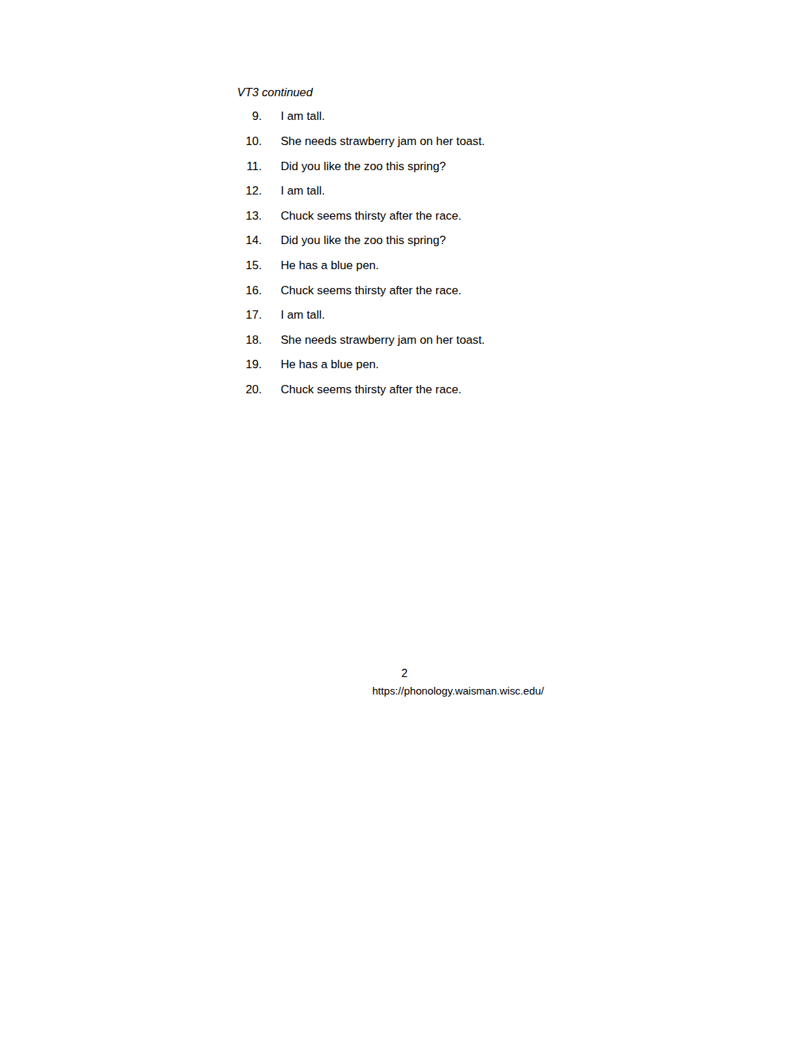VT3 continued
9. I am tall.
10. She needs strawberry jam on her toast.
11. Did you like the zoo this spring?
12. I am tall.
13. Chuck seems thirsty after the race.
14. Did you like the zoo this spring?
15. He has a blue pen.
16. Chuck seems thirsty after the race.
17. I am tall.
18. She needs strawberry jam on her toast.
19. He has a blue pen.
20. Chuck seems thirsty after the race.
2
https://phonology.waisman.wisc.edu/